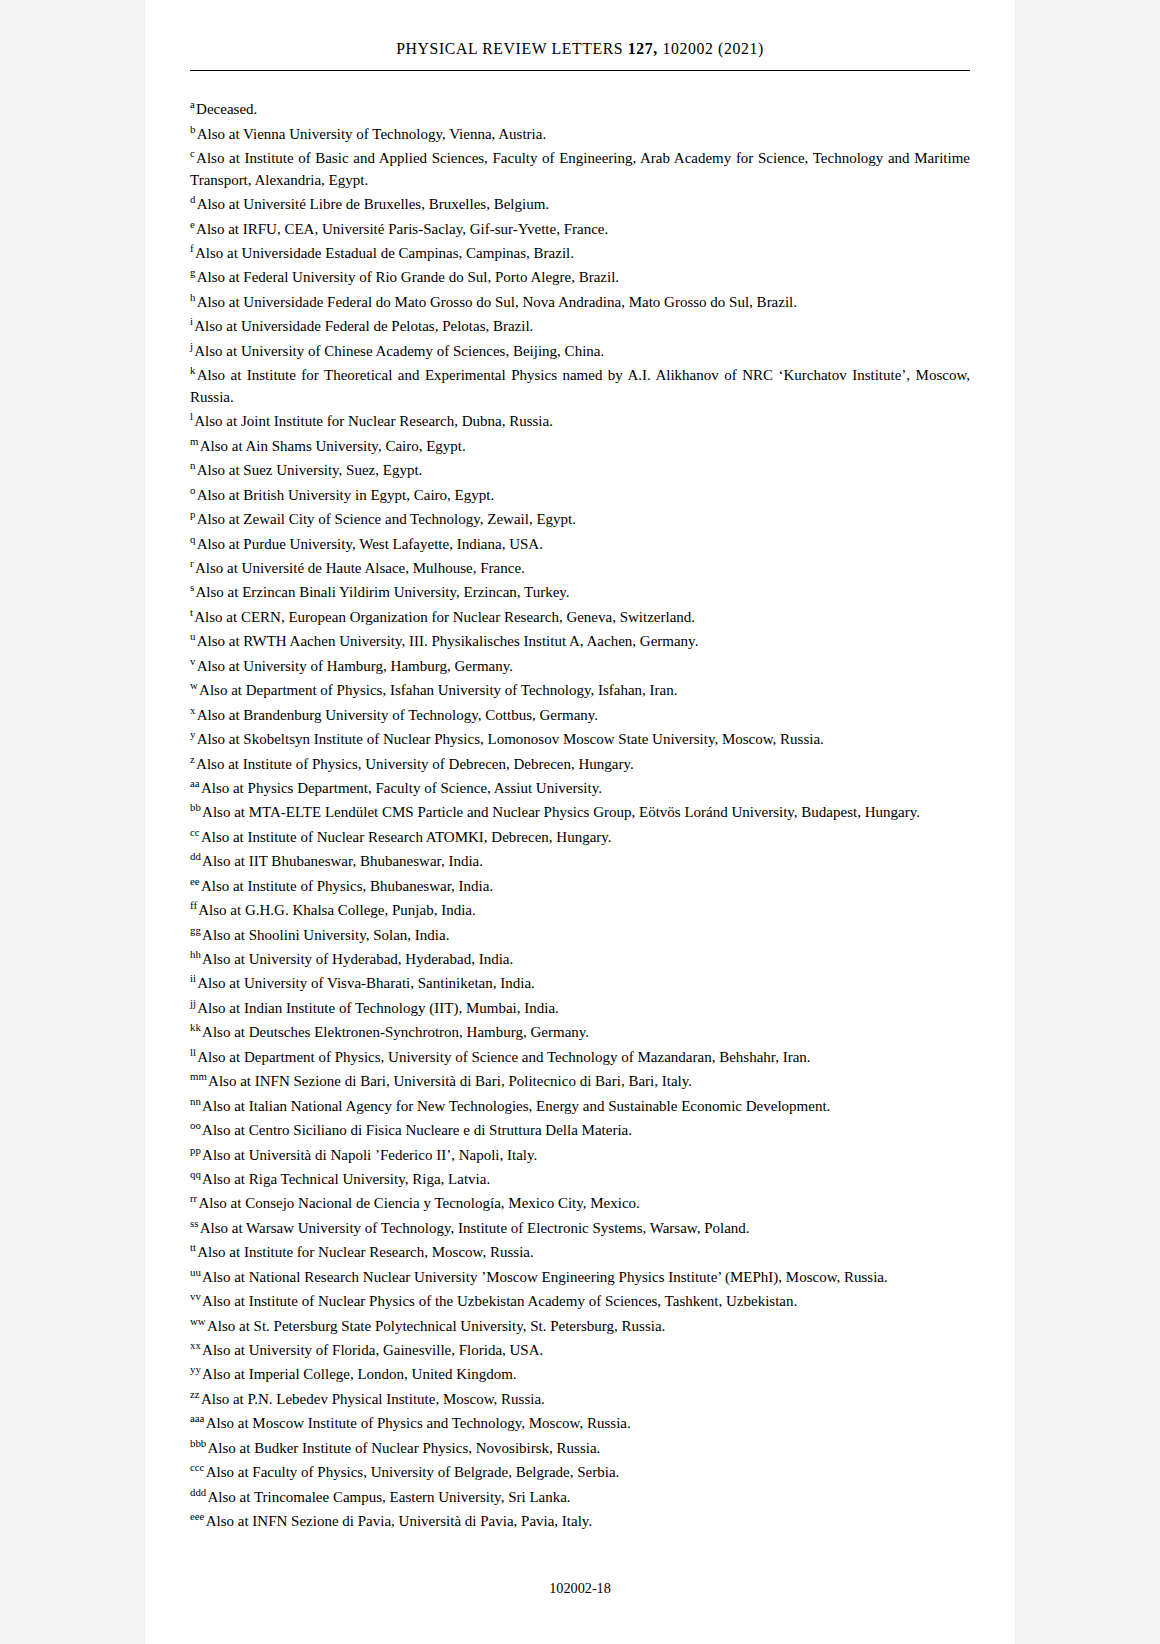PHYSICAL REVIEW LETTERS 127, 102002 (2021)
aDeceased.
bAlso at Vienna University of Technology, Vienna, Austria.
cAlso at Institute of Basic and Applied Sciences, Faculty of Engineering, Arab Academy for Science, Technology and Maritime Transport, Alexandria, Egypt.
dAlso at Université Libre de Bruxelles, Bruxelles, Belgium.
eAlso at IRFU, CEA, Université Paris-Saclay, Gif-sur-Yvette, France.
fAlso at Universidade Estadual de Campinas, Campinas, Brazil.
gAlso at Federal University of Rio Grande do Sul, Porto Alegre, Brazil.
hAlso at Universidade Federal do Mato Grosso do Sul, Nova Andradina, Mato Grosso do Sul, Brazil.
iAlso at Universidade Federal de Pelotas, Pelotas, Brazil.
jAlso at University of Chinese Academy of Sciences, Beijing, China.
kAlso at Institute for Theoretical and Experimental Physics named by A.I. Alikhanov of NRC ‘Kurchatov Institute’, Moscow, Russia.
lAlso at Joint Institute for Nuclear Research, Dubna, Russia.
mAlso at Ain Shams University, Cairo, Egypt.
nAlso at Suez University, Suez, Egypt.
oAlso at British University in Egypt, Cairo, Egypt.
pAlso at Zewail City of Science and Technology, Zewail, Egypt.
qAlso at Purdue University, West Lafayette, Indiana, USA.
rAlso at Université de Haute Alsace, Mulhouse, France.
sAlso at Erzincan Binali Yildirim University, Erzincan, Turkey.
tAlso at CERN, European Organization for Nuclear Research, Geneva, Switzerland.
uAlso at RWTH Aachen University, III. Physikalisches Institut A, Aachen, Germany.
vAlso at University of Hamburg, Hamburg, Germany.
wAlso at Department of Physics, Isfahan University of Technology, Isfahan, Iran.
xAlso at Brandenburg University of Technology, Cottbus, Germany.
yAlso at Skobeltsyn Institute of Nuclear Physics, Lomonosov Moscow State University, Moscow, Russia.
zAlso at Institute of Physics, University of Debrecen, Debrecen, Hungary.
aaAlso at Physics Department, Faculty of Science, Assiut University.
bbAlso at MTA-ELTE Lendület CMS Particle and Nuclear Physics Group, Eötvös Loránd University, Budapest, Hungary.
ccAlso at Institute of Nuclear Research ATOMKI, Debrecen, Hungary.
ddAlso at IIT Bhubaneswar, Bhubaneswar, India.
eeAlso at Institute of Physics, Bhubaneswar, India.
ffAlso at G.H.G. Khalsa College, Punjab, India.
ggAlso at Shoolini University, Solan, India.
hhAlso at University of Hyderabad, Hyderabad, India.
iiAlso at University of Visva-Bharati, Santiniketan, India.
jjAlso at Indian Institute of Technology (IIT), Mumbai, India.
kkAlso at Deutsches Elektronen-Synchrotron, Hamburg, Germany.
llAlso at Department of Physics, University of Science and Technology of Mazandaran, Behshahr, Iran.
mmAlso at INFN Sezione di Bari, Università di Bari, Politecnico di Bari, Bari, Italy.
nnAlso at Italian National Agency for New Technologies, Energy and Sustainable Economic Development.
ooAlso at Centro Siciliano di Fisica Nucleare e di Struttura Della Materia.
ppAlso at Università di Napoli ’Federico II’, Napoli, Italy.
qqAlso at Riga Technical University, Riga, Latvia.
rrAlso at Consejo Nacional de Ciencia y Tecnología, Mexico City, Mexico.
ssAlso at Warsaw University of Technology, Institute of Electronic Systems, Warsaw, Poland.
ttAlso at Institute for Nuclear Research, Moscow, Russia.
uuAlso at National Research Nuclear University ’Moscow Engineering Physics Institute’ (MEPhI), Moscow, Russia.
vvAlso at Institute of Nuclear Physics of the Uzbekistan Academy of Sciences, Tashkent, Uzbekistan.
wwAlso at St. Petersburg State Polytechnical University, St. Petersburg, Russia.
xxAlso at University of Florida, Gainesville, Florida, USA.
yyAlso at Imperial College, London, United Kingdom.
zzAlso at P.N. Lebedev Physical Institute, Moscow, Russia.
aaaAlso at Moscow Institute of Physics and Technology, Moscow, Russia.
bbbAlso at Budker Institute of Nuclear Physics, Novosibirsk, Russia.
cccAlso at Faculty of Physics, University of Belgrade, Belgrade, Serbia.
dddAlso at Trincomalee Campus, Eastern University, Sri Lanka.
eeeAlso at INFN Sezione di Pavia, Università di Pavia, Pavia, Italy.
102002-18